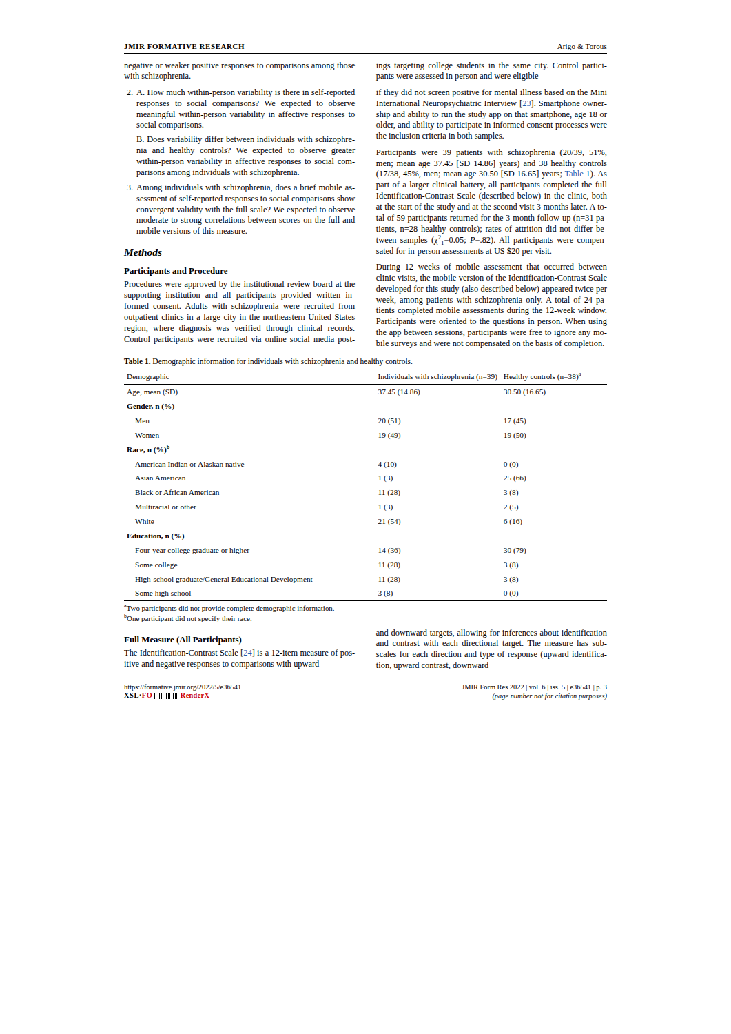JMIR FORMATIVE RESEARCH Arigo & Torous
negative or weaker positive responses to comparisons among those with schizophrenia.
A. How much within-person variability is there in self-reported responses to social comparisons? We expected to observe meaningful within-person variability in affective responses to social comparisons.
B. Does variability differ between individuals with schizophrenia and healthy controls? We expected to observe greater within-person variability in affective responses to social comparisons among individuals with schizophrenia.
Among individuals with schizophrenia, does a brief mobile assessment of self-reported responses to social comparisons show convergent validity with the full scale? We expected to observe moderate to strong correlations between scores on the full and mobile versions of this measure.
Methods
Participants and Procedure
Procedures were approved by the institutional review board at the supporting institution and all participants provided written informed consent. Adults with schizophrenia were recruited from outpatient clinics in a large city in the northeastern United States region, where diagnosis was verified through clinical records. Control participants were recruited via online social media postings targeting college students in the same city. Control participants were assessed in person and were eligible
if they did not screen positive for mental illness based on the Mini International Neuropsychiatric Interview [23]. Smartphone ownership and ability to run the study app on that smartphone, age 18 or older, and ability to participate in informed consent processes were the inclusion criteria in both samples.
Participants were 39 patients with schizophrenia (20/39, 51%, men; mean age 37.45 [SD 14.86] years) and 38 healthy controls (17/38, 45%, men; mean age 30.50 [SD 16.65] years; Table 1). As part of a larger clinical battery, all participants completed the full Identification-Contrast Scale (described below) in the clinic, both at the start of the study and at the second visit 3 months later. A total of 59 participants returned for the 3-month follow-up (n=31 patients, n=28 healthy controls); rates of attrition did not differ between samples (χ21=0.05; P=.82). All participants were compensated for in-person assessments at US $20 per visit.
During 12 weeks of mobile assessment that occurred between clinic visits, the mobile version of the Identification-Contrast Scale developed for this study (also described below) appeared twice per week, among patients with schizophrenia only. A total of 24 patients completed mobile assessments during the 12-week window. Participants were oriented to the questions in person. When using the app between sessions, participants were free to ignore any mobile surveys and were not compensated on the basis of completion.
Table 1. Demographic information for individuals with schizophrenia and healthy controls.
| Demographic | Individuals with schizophrenia (n=39) | Healthy controls (n=38) a |
| --- | --- | --- |
| Age, mean (SD) | 37.45 (14.86) | 30.50 (16.65) |
| Gender, n (%) | | |
| Men | 20 (51) | 17 (45) |
| Women | 19 (49) | 19 (50) |
| Race, n (%) b | | |
| American Indian or Alaskan native | 4 (10) | 0 (0) |
| Asian American | 1 (3) | 25 (66) |
| Black or African American | 11 (28) | 3 (8) |
| Multiracial or other | 1 (3) | 2 (5) |
| White | 21 (54) | 6 (16) |
| Education, n (%) | | |
| Four-year college graduate or higher | 14 (36) | 30 (79) |
| Some college | 11 (28) | 3 (8) |
| High-school graduate/General Educational Development | 11 (28) | 3 (8) |
| Some high school | 3 (8) | 0 (0) |
aTwo participants did not provide complete demographic information.
bOne participant did not specify their race.
Full Measure (All Participants)
The Identification-Contrast Scale [24] is a 12-item measure of positive and negative responses to comparisons with upward
and downward targets, allowing for inferences about identification and contrast with each directional target. The measure has subscales for each direction and type of response (upward identification, upward contrast, downward
https://formative.jmir.org/2022/5/e36541 XSL·FO RenderX
JMIR Form Res 2022 | vol. 6 | iss. 5 | e36541 | p. 3
(page number not for citation purposes)